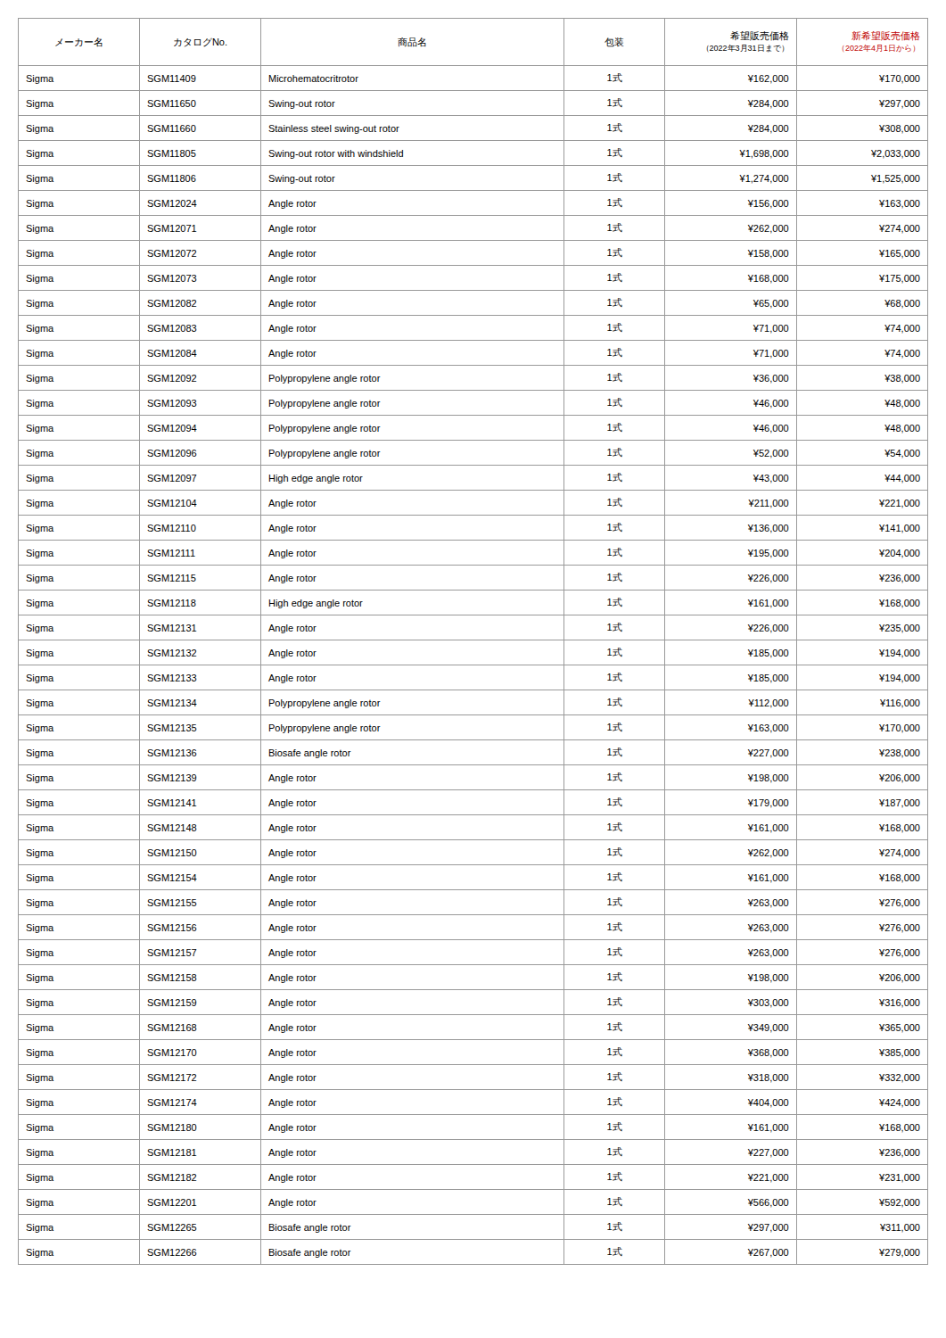| メーカー名 | カタログNo. | 商品名 | 包装 | 希望販売価格 （2022年3月31日まで） | 新希望販売価格 （2022年4月1日から） |
| --- | --- | --- | --- | --- | --- |
| Sigma | SGM11409 | Microhematocritrotor | 1式 | ¥162,000 | ¥170,000 |
| Sigma | SGM11650 | Swing-out rotor | 1式 | ¥284,000 | ¥297,000 |
| Sigma | SGM11660 | Stainless steel swing-out rotor | 1式 | ¥284,000 | ¥308,000 |
| Sigma | SGM11805 | Swing-out rotor with windshield | 1式 | ¥1,698,000 | ¥2,033,000 |
| Sigma | SGM11806 | Swing-out rotor | 1式 | ¥1,274,000 | ¥1,525,000 |
| Sigma | SGM12024 | Angle rotor | 1式 | ¥156,000 | ¥163,000 |
| Sigma | SGM12071 | Angle rotor | 1式 | ¥262,000 | ¥274,000 |
| Sigma | SGM12072 | Angle rotor | 1式 | ¥158,000 | ¥165,000 |
| Sigma | SGM12073 | Angle rotor | 1式 | ¥168,000 | ¥175,000 |
| Sigma | SGM12082 | Angle rotor | 1式 | ¥65,000 | ¥68,000 |
| Sigma | SGM12083 | Angle rotor | 1式 | ¥71,000 | ¥74,000 |
| Sigma | SGM12084 | Angle rotor | 1式 | ¥71,000 | ¥74,000 |
| Sigma | SGM12092 | Polypropylene angle rotor | 1式 | ¥36,000 | ¥38,000 |
| Sigma | SGM12093 | Polypropylene angle rotor | 1式 | ¥46,000 | ¥48,000 |
| Sigma | SGM12094 | Polypropylene angle rotor | 1式 | ¥46,000 | ¥48,000 |
| Sigma | SGM12096 | Polypropylene angle rotor | 1式 | ¥52,000 | ¥54,000 |
| Sigma | SGM12097 | High edge angle rotor | 1式 | ¥43,000 | ¥44,000 |
| Sigma | SGM12104 | Angle rotor | 1式 | ¥211,000 | ¥221,000 |
| Sigma | SGM12110 | Angle rotor | 1式 | ¥136,000 | ¥141,000 |
| Sigma | SGM12111 | Angle rotor | 1式 | ¥195,000 | ¥204,000 |
| Sigma | SGM12115 | Angle rotor | 1式 | ¥226,000 | ¥236,000 |
| Sigma | SGM12118 | High edge angle rotor | 1式 | ¥161,000 | ¥168,000 |
| Sigma | SGM12131 | Angle rotor | 1式 | ¥226,000 | ¥235,000 |
| Sigma | SGM12132 | Angle rotor | 1式 | ¥185,000 | ¥194,000 |
| Sigma | SGM12133 | Angle rotor | 1式 | ¥185,000 | ¥194,000 |
| Sigma | SGM12134 | Polypropylene angle rotor | 1式 | ¥112,000 | ¥116,000 |
| Sigma | SGM12135 | Polypropylene angle rotor | 1式 | ¥163,000 | ¥170,000 |
| Sigma | SGM12136 | Biosafe angle rotor | 1式 | ¥227,000 | ¥238,000 |
| Sigma | SGM12139 | Angle rotor | 1式 | ¥198,000 | ¥206,000 |
| Sigma | SGM12141 | Angle rotor | 1式 | ¥179,000 | ¥187,000 |
| Sigma | SGM12148 | Angle rotor | 1式 | ¥161,000 | ¥168,000 |
| Sigma | SGM12150 | Angle rotor | 1式 | ¥262,000 | ¥274,000 |
| Sigma | SGM12154 | Angle rotor | 1式 | ¥161,000 | ¥168,000 |
| Sigma | SGM12155 | Angle rotor | 1式 | ¥263,000 | ¥276,000 |
| Sigma | SGM12156 | Angle rotor | 1式 | ¥263,000 | ¥276,000 |
| Sigma | SGM12157 | Angle rotor | 1式 | ¥263,000 | ¥276,000 |
| Sigma | SGM12158 | Angle rotor | 1式 | ¥198,000 | ¥206,000 |
| Sigma | SGM12159 | Angle rotor | 1式 | ¥303,000 | ¥316,000 |
| Sigma | SGM12168 | Angle rotor | 1式 | ¥349,000 | ¥365,000 |
| Sigma | SGM12170 | Angle rotor | 1式 | ¥368,000 | ¥385,000 |
| Sigma | SGM12172 | Angle rotor | 1式 | ¥318,000 | ¥332,000 |
| Sigma | SGM12174 | Angle rotor | 1式 | ¥404,000 | ¥424,000 |
| Sigma | SGM12180 | Angle rotor | 1式 | ¥161,000 | ¥168,000 |
| Sigma | SGM12181 | Angle rotor | 1式 | ¥227,000 | ¥236,000 |
| Sigma | SGM12182 | Angle rotor | 1式 | ¥221,000 | ¥231,000 |
| Sigma | SGM12201 | Angle rotor | 1式 | ¥566,000 | ¥592,000 |
| Sigma | SGM12265 | Biosafe angle rotor | 1式 | ¥297,000 | ¥311,000 |
| Sigma | SGM12266 | Biosafe angle rotor | 1式 | ¥267,000 | ¥279,000 |